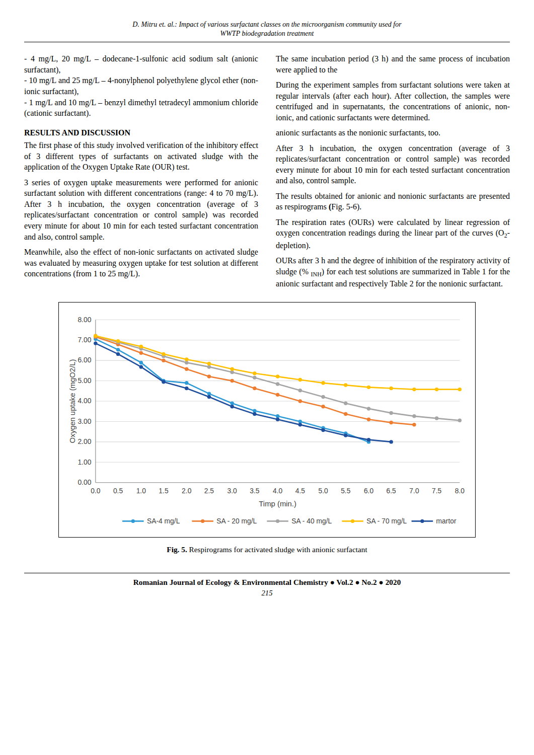D. Mitru et. al.: Impact of various surfactant classes on the microorganism community used for
WWTP biodegradation treatment
- 4 mg/L, 20 mg/L – dodecane-1-sulfonic acid sodium salt (anionic surfactant),
- 10 mg/L and 25 mg/L – 4-nonylphenol polyethylene glycol ether (non-ionic surfactant),
- 1 mg/L and 10 mg/L – benzyl dimethyl tetradecyl ammonium chloride (cationic surfactant).
Results and discussion
The first phase of this study involved verification of the inhibitory effect of 3 different types of surfactants on activated sludge with the application of the Oxygen Uptake Rate (OUR) test.
3 series of oxygen uptake measurements were performed for anionic surfactant solution with different concentrations (range: 4 to 70 mg/L). After 3 h incubation, the oxygen concentration (average of 3 replicates/surfactant concentration or control sample) was recorded every minute for about 10 min for each tested surfactant concentration and also, control sample.
Meanwhile, also the effect of non-ionic surfactants on activated sludge was evaluated by measuring oxygen uptake for test solution at different concentrations (from 1 to 25 mg/L).
The same incubation period (3 h) and the same process of incubation were applied to the
During the experiment samples from surfactant solutions were taken at regular intervals (after each hour). After collection, the samples were centrifuged and in supernatants, the concentrations of anionic, non-ionic, and cationic surfactants were determined.
anionic surfactants as the nonionic surfactants, too.
After 3 h incubation, the oxygen concentration (average of 3 replicates/surfactant concentration or control sample) was recorded every minute for about 10 min for each tested surfactant concentration and also, control sample.
The results obtained for anionic and nonionic surfactants are presented as respirograms (Fig. 5-6).
The respiration rates (OURs) were calculated by linear regression of oxygen concentration readings during the linear part of the curves (O2-depletion).
OURs after 3 h and the degree of inhibition of the respiratory activity of sludge (% INH) for each test solutions are summarized in Table 1 for the anionic surfactant and respectively Table 2 for the nonionic surfactant.
8.00 7.00 6.00 5.00 4.00 3.00 2.00 1.00 0.00 0.0 0.5 1.0 1.5 2.0 2.5 3.0 3.5 4.0 4.5 5.0 5.5 6.0 6.5 7.0 7.5 8.0 Timp (min.) Oxygen uptake (mgO2/L) SA-4 mg/L SA - 20 mg/L SA - 40 mg/L SA - 70 mg/L martor
Fig. 5. Respirograms for activated sludge with anionic surfactant
Romanian Journal of Ecology & Environmental Chemistry ● Vol.2 ● No.2 ● 2020
215